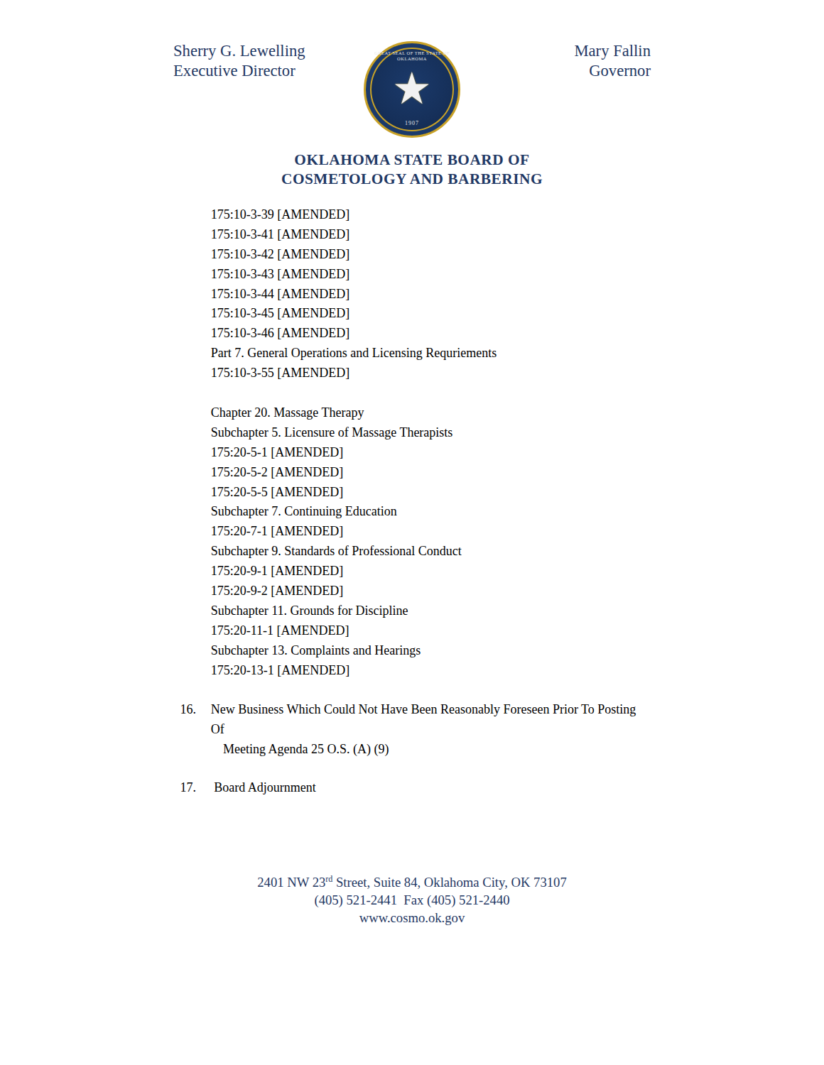Sherry G. Lewelling
Executive Director
GREAT SEAL OF THE STATE OF OKLAHOMA
1907
Mary Fallin
Governor
OKLAHOMA STATE BOARD OF
COSMETOLOGY AND BARBERING
175:10-3-39 [AMENDED]
175:10-3-41 [AMENDED]
175:10-3-42 [AMENDED]
175:10-3-43 [AMENDED]
175:10-3-44 [AMENDED]
175:10-3-45 [AMENDED]
175:10-3-46 [AMENDED]
Part 7. General Operations and Licensing Requriements
175:10-3-55 [AMENDED]
Chapter 20. Massage Therapy
Subchapter 5. Licensure of Massage Therapists
175:20-5-1 [AMENDED]
175:20-5-2 [AMENDED]
175:20-5-5 [AMENDED]
Subchapter 7. Continuing Education
175:20-7-1 [AMENDED]
Subchapter 9. Standards of Professional Conduct
175:20-9-1 [AMENDED]
175:20-9-2 [AMENDED]
Subchapter 11. Grounds for Discipline
175:20-11-1 [AMENDED]
Subchapter 13. Complaints and Hearings
175:20-13-1 [AMENDED]
16. New Business Which Could Not Have Been Reasonably Foreseen Prior To Posting Of Meeting Agenda 25 O.S. (A) (9)
17. Board Adjournment
2401 NW 23rd Street, Suite 84, Oklahoma City, OK 73107
(405) 521-2441 Fax (405) 521-2440
www.cosmo.ok.gov